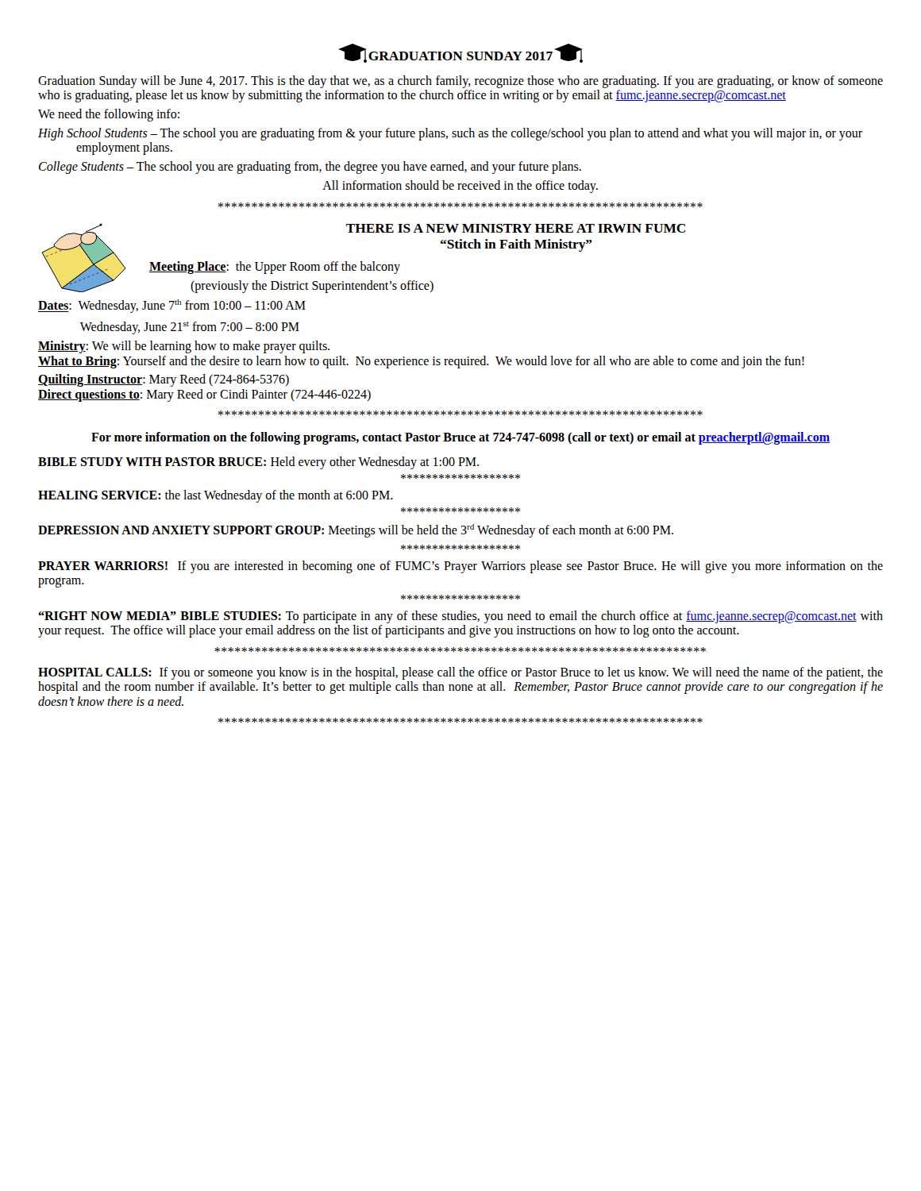GRADUATION SUNDAY 2017
Graduation Sunday will be June 4, 2017. This is the day that we, as a church family, recognize those who are graduating. If you are graduating, or know of someone who is graduating, please let us know by submitting the information to the church office in writing or by email at fumc.jeanne.secrep@comcast.net
We need the following info:
High School Students – The school you are graduating from & your future plans, such as the college/school you plan to attend and what you will major in, or your employment plans.
College Students – The school you are graduating from, the degree you have earned, and your future plans.
All information should be received in the office today.
************************************************************************
THERE IS A NEW MINISTRY HERE AT IRWIN FUMC
“Stitch in Faith Ministry”
Meeting Place: the Upper Room off the balcony
(previously the District Superintendent’s office)
Dates: Wednesday, June 7th from 10:00 – 11:00 AM
Wednesday, June 21st from 7:00 – 8:00 PM
Ministry: We will be learning how to make prayer quilts.
What to Bring: Yourself and the desire to learn how to quilt. No experience is required. We would love for all who are able to come and join the fun!
Quilting Instructor: Mary Reed (724-864-5376)
Direct questions to: Mary Reed or Cindi Painter (724-446-0224)
************************************************************************
For more information on the following programs, contact Pastor Bruce at 724-747-6098 (call or text) or email at preacherptl@gmail.com
BIBLE STUDY WITH PASTOR BRUCE: Held every other Wednesday at 1:00 PM.
*******************
HEALING SERVICE: the last Wednesday of the month at 6:00 PM.
*******************
DEPRESSION AND ANXIETY SUPPORT GROUP: Meetings will be held the 3rd Wednesday of each month at 6:00 PM.
*******************
PRAYER WARRIORS! If you are interested in becoming one of FUMC’s Prayer Warriors please see Pastor Bruce. He will give you more information on the program.
*******************
“RIGHT NOW MEDIA” BIBLE STUDIES: To participate in any of these studies, you need to email the church office at fumc.jeanne.secrep@comcast.net with your request. The office will place your email address on the list of participants and give you instructions on how to log onto the account.
*************************************************************************
HOSPITAL CALLS: If you or someone you know is in the hospital, please call the office or Pastor Bruce to let us know. We will need the name of the patient, the hospital and the room number if available. It’s better to get multiple calls than none at all. Remember, Pastor Bruce cannot provide care to our congregation if he doesn’t know there is a need.
************************************************************************